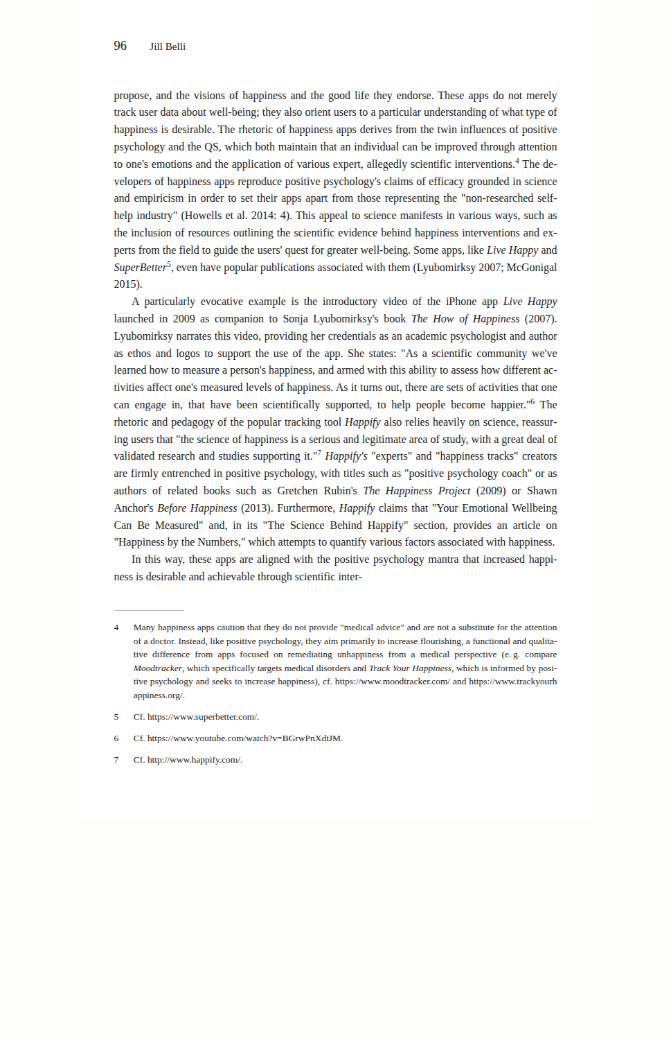96 Jill Belli
propose, and the visions of happiness and the good life they endorse. These apps do not merely track user data about well-being; they also orient users to a particular understanding of what type of happiness is desirable. The rhetoric of happiness apps derives from the twin influences of positive psychology and the QS, which both maintain that an individual can be improved through attention to one's emotions and the application of various expert, allegedly scientific interventions.4 The developers of happiness apps reproduce positive psychology's claims of efficacy grounded in science and empiricism in order to set their apps apart from those representing the "non-researched self-help industry" (Howells et al. 2014: 4). This appeal to science manifests in various ways, such as the inclusion of resources outlining the scientific evidence behind happiness interventions and experts from the field to guide the users' quest for greater well-being. Some apps, like Live Happy and SuperBetter5, even have popular publications associated with them (Lyubomirksy 2007; McGonigal 2015).
A particularly evocative example is the introductory video of the iPhone app Live Happy launched in 2009 as companion to Sonja Lyubomirksy's book The How of Happiness (2007). Lyubomirksy narrates this video, providing her credentials as an academic psychologist and author as ethos and logos to support the use of the app. She states: "As a scientific community we've learned how to measure a person's happiness, and armed with this ability to assess how different activities affect one's measured levels of happiness. As it turns out, there are sets of activities that one can engage in, that have been scientifically supported, to help people become happier."6 The rhetoric and pedagogy of the popular tracking tool Happify also relies heavily on science, reassuring users that "the science of happiness is a serious and legitimate area of study, with a great deal of validated research and studies supporting it."7 Happify's "experts" and "happiness tracks" creators are firmly entrenched in positive psychology, with titles such as "positive psychology coach" or as authors of related books such as Gretchen Rubin's The Happiness Project (2009) or Shawn Anchor's Before Happiness (2013). Furthermore, Happify claims that "Your Emotional Wellbeing Can Be Measured" and, in its "The Science Behind Happify" section, provides an article on "Happiness by the Numbers," which attempts to quantify various factors associated with happiness.
In this way, these apps are aligned with the positive psychology mantra that increased happiness is desirable and achievable through scientific inter-
Many happiness apps caution that they do not provide "medical advice" and are not a substitute for the attention of a doctor. Instead, like positive psychology, they aim primarily to increase flourishing, a functional and qualitative difference from apps focused on remediating unhappiness from a medical perspective (e. g. compare Moodtracker, which specifically targets medical disorders and Track Your Happiness, which is informed by positive psychology and seeks to increase happiness), cf. https://www.moodtracker.com/ and https://www.trackyourhappiness.org/.
Cf. https://www.superbetter.com/.
Cf. https://www.youtube.com/watch?v=BGrwPnXdtJM.
Cf. http://www.happify.com/.